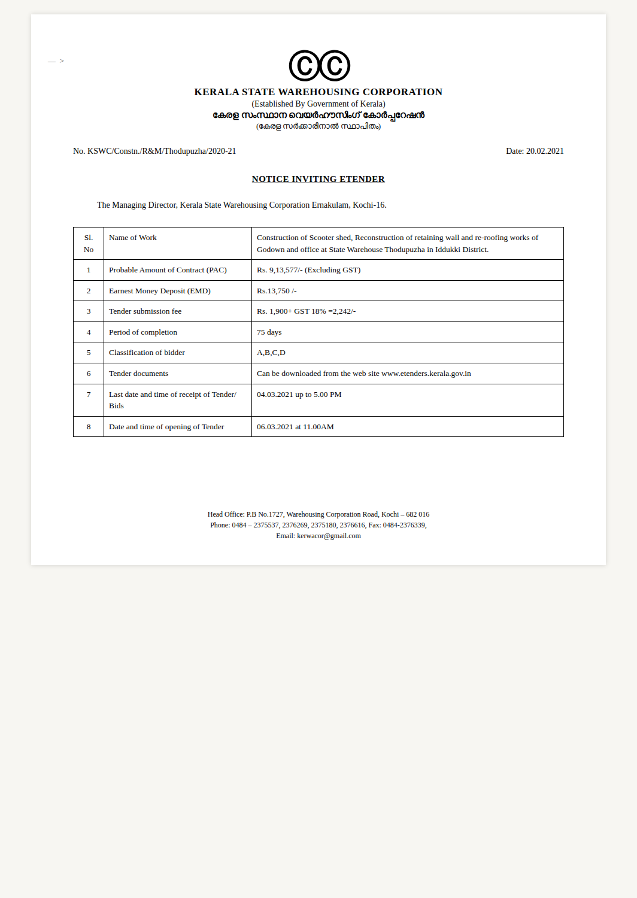— >
ⒸⒸ
KERALA STATE WAREHOUSING CORPORATION
(Established By Government of Kerala)
കേരള സംസ്ഥാന വെയർഹൗസിംഗ് കോർപ്പറേഷൻ
(കേരള സർക്കാരിനാൽ സ്ഥാപിതം)
No. KSWC/Constn./R&M/Thodupuzha/2020-21 Date: 20.02.2021
NOTICE INVITING ETENDER
The Managing Director, Kerala State Warehousing Corporation Ernakulam, Kochi-16.
| Sl. No | Name of Work | Construction of Scooter shed, Reconstruction of retaining wall and re-roofing works of Godown and office at State Warehouse Thodupuzha in Iddukki District. |
| 1 | Probable Amount of Contract (PAC) | Rs. 9,13,577/- (Excluding GST) |
| 2 | Earnest Money Deposit (EMD) | Rs.13,750 /- |
| 3 | Tender submission fee | Rs. 1,900+ GST 18% =2,242/- |
| 4 | Period of completion | 75 days |
| 5 | Classification of bidder | A,B,C,D |
| 6 | Tender documents | Can be downloaded from the web site www.etenders.kerala.gov.in |
| 7 | Last date and time of receipt of Tender/ Bids | 04.03.2021 up to 5.00 PM |
| 8 | Date and time of opening of Tender | 06.03.2021 at 11.00AM |
Head Office: P.B No.1727, Warehousing Corporation Road, Kochi – 682 016
Phone: 0484 – 2375537, 2376269, 2375180, 2376616, Fax: 0484-2376339,
Email: kerwacor@gmail.com